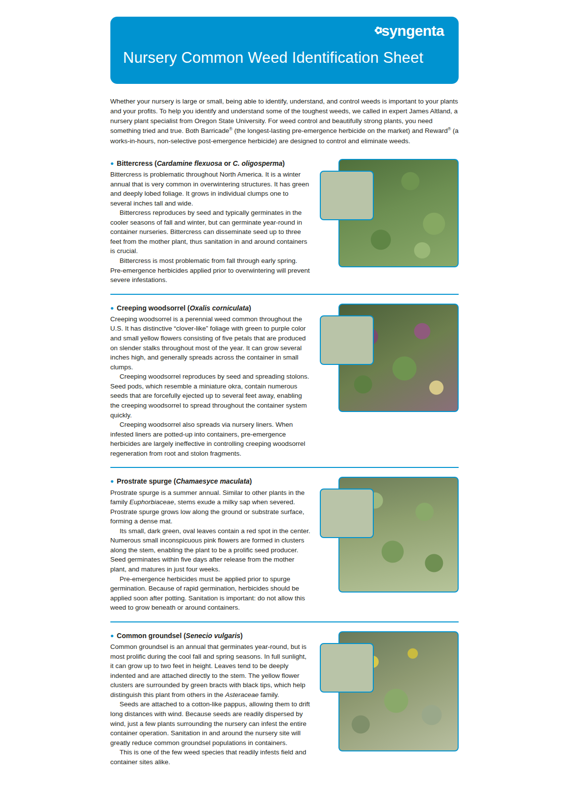✿syngenta
Nursery Common Weed Identification Sheet
Whether your nursery is large or small, being able to identify, understand, and control weeds is important to your plants and your profits. To help you identify and understand some of the toughest weeds, we called in expert James Altland, a nursery plant specialist from Oregon State University. For weed control and beautifully strong plants, you need something tried and true. Both Barricade® (the longest-lasting pre-emergence herbicide on the market) and Reward® (a works-in-hours, non-selective post-emergence herbicide) are designed to control and eliminate weeds.
Bittercress (Cardamine flexuosa or C. oligosperma)
Bittercress is problematic throughout North America. It is a winter annual that is very common in overwintering structures. It has green and deeply lobed foliage. It grows in individual clumps one to several inches tall and wide.
Bittercress reproduces by seed and typically germinates in the cooler seasons of fall and winter, but can germinate year-round in container nurseries. Bittercress can disseminate seed up to three feet from the mother plant, thus sanitation in and around containers is crucial.
Bittercress is most problematic from fall through early spring. Pre-emergence herbicides applied prior to overwintering will prevent severe infestations.
Creeping woodsorrel (Oxalis corniculata)
Creeping woodsorrel is a perennial weed common throughout the U.S. It has distinctive “clover-like” foliage with green to purple color and small yellow flowers consisting of five petals that are produced on slender stalks throughout most of the year. It can grow several inches high, and generally spreads across the container in small clumps.
Creeping woodsorrel reproduces by seed and spreading stolons. Seed pods, which resemble a miniature okra, contain numerous seeds that are forcefully ejected up to several feet away, enabling the creeping woodsorrel to spread throughout the container system quickly.
Creeping woodsorrel also spreads via nursery liners. When infested liners are potted-up into containers, pre-emergence herbicides are largely ineffective in controlling creeping woodsorrel regeneration from root and stolon fragments.
Prostrate spurge (Chamaesyce maculata)
Prostrate spurge is a summer annual. Similar to other plants in the family Euphorbiaceae, stems exude a milky sap when severed. Prostrate spurge grows low along the ground or substrate surface, forming a dense mat.
Its small, dark green, oval leaves contain a red spot in the center. Numerous small inconspicuous pink flowers are formed in clusters along the stem, enabling the plant to be a prolific seed producer. Seed germinates within five days after release from the mother plant, and matures in just four weeks.
Pre-emergence herbicides must be applied prior to spurge germination. Because of rapid germination, herbicides should be applied soon after potting. Sanitation is important: do not allow this weed to grow beneath or around containers.
Common groundsel (Senecio vulgaris)
Common groundsel is an annual that germinates year-round, but is most prolific during the cool fall and spring seasons. In full sunlight, it can grow up to two feet in height. Leaves tend to be deeply indented and are attached directly to the stem. The yellow flower clusters are surrounded by green bracts with black tips, which help distinguish this plant from others in the Asteraceae family.
Seeds are attached to a cotton-like pappus, allowing them to drift long distances with wind. Because seeds are readily dispersed by wind, just a few plants surrounding the nursery can infest the entire container operation. Sanitation in and around the nursery site will greatly reduce common groundsel populations in containers.
This is one of the few weed species that readily infests field and container sites alike.